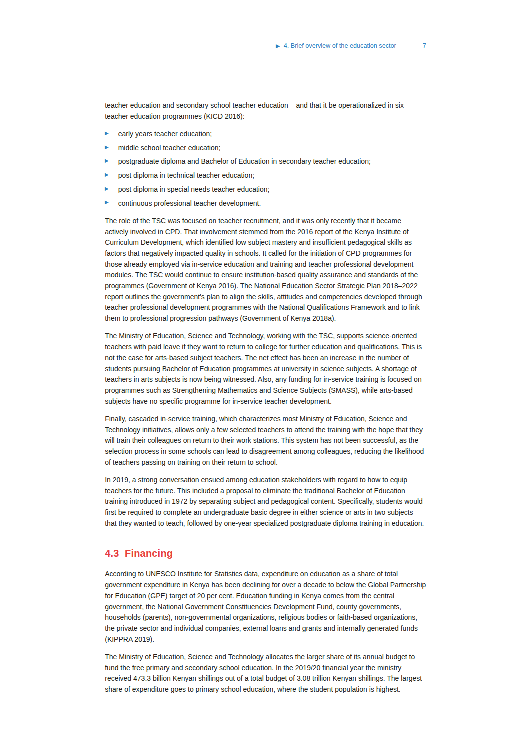▶4. Brief overview of the education sector
7
teacher education and secondary school teacher education – and that it be operationalized in six teacher education programmes (KICD 2016):
early years teacher education;
middle school teacher education;
postgraduate diploma and Bachelor of Education in secondary teacher education;
post diploma in technical teacher education;
post diploma in special needs teacher education;
continuous professional teacher development.
The role of the TSC was focused on teacher recruitment, and it was only recently that it became actively involved in CPD. That involvement stemmed from the 2016 report of the Kenya Institute of Curriculum Development, which identified low subject mastery and insufficient pedagogical skills as factors that negatively impacted quality in schools. It called for the initiation of CPD programmes for those already employed via in-service education and training and teacher professional development modules. The TSC would continue to ensure institution-based quality assurance and standards of the programmes (Government of Kenya 2016). The National Education Sector Strategic Plan 2018–2022 report outlines the government's plan to align the skills, attitudes and competencies developed through teacher professional development programmes with the National Qualifications Framework and to link them to professional progression pathways (Government of Kenya 2018a).
The Ministry of Education, Science and Technology, working with the TSC, supports science-oriented teachers with paid leave if they want to return to college for further education and qualifications. This is not the case for arts-based subject teachers. The net effect has been an increase in the number of students pursuing Bachelor of Education programmes at university in science subjects. A shortage of teachers in arts subjects is now being witnessed. Also, any funding for in-service training is focused on programmes such as Strengthening Mathematics and Science Subjects (SMASS), while arts-based subjects have no specific programme for in-service teacher development.
Finally, cascaded in-service training, which characterizes most Ministry of Education, Science and Technology initiatives, allows only a few selected teachers to attend the training with the hope that they will train their colleagues on return to their work stations. This system has not been successful, as the selection process in some schools can lead to disagreement among colleagues, reducing the likelihood of teachers passing on training on their return to school.
In 2019, a strong conversation ensued among education stakeholders with regard to how to equip teachers for the future. This included a proposal to eliminate the traditional Bachelor of Education training introduced in 1972 by separating subject and pedagogical content. Specifically, students would first be required to complete an undergraduate basic degree in either science or arts in two subjects that they wanted to teach, followed by one-year specialized postgraduate diploma training in education.
4.3 Financing
According to UNESCO Institute for Statistics data, expenditure on education as a share of total government expenditure in Kenya has been declining for over a decade to below the Global Partnership for Education (GPE) target of 20 per cent. Education funding in Kenya comes from the central government, the National Government Constituencies Development Fund, county governments, households (parents), non-governmental organizations, religious bodies or faith-based organizations, the private sector and individual companies, external loans and grants and internally generated funds (KIPPRA 2019).
The Ministry of Education, Science and Technology allocates the larger share of its annual budget to fund the free primary and secondary school education. In the 2019/20 financial year the ministry received 473.3 billion Kenyan shillings out of a total budget of 3.08 trillion Kenyan shillings. The largest share of expenditure goes to primary school education, where the student population is highest.